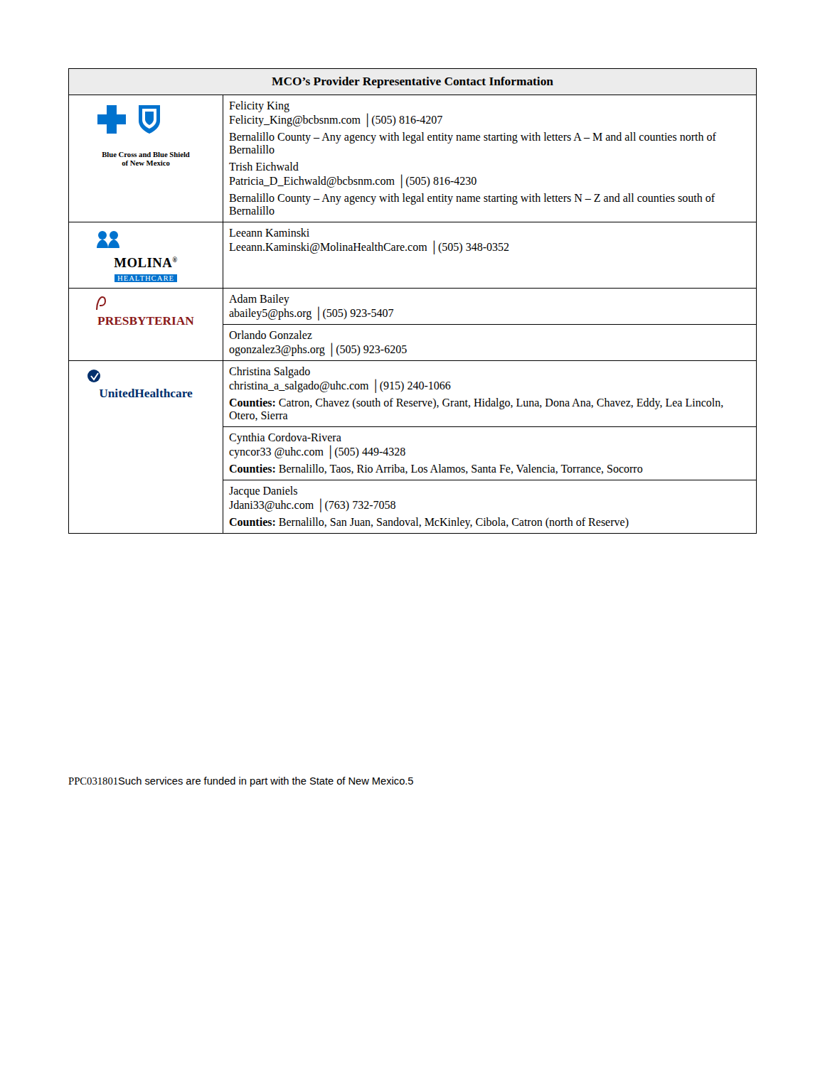| MCO’s Provider Representative Contact Information |
| --- |
| Blue Cross and Blue Shield of New Mexico | Felicity King Felicity_King@bcbsnm.com │(505) 816-4207 Bernalillo County – Any agency with legal entity name starting with letters A – M and all counties north of Bernalillo Trish Eichwald Patricia_D_Eichwald@bcbsnm.com │(505) 816-4230 Bernalillo County – Any agency with legal entity name starting with letters N – Z and all counties south of Bernalillo |
| MOLINA ® HEALTHCARE | Leeann Kaminski Leeann.Kaminski@MolinaHealthCare.com │(505) 348-0352 |
| PRESBYTERIAN | Adam Bailey abailey5@phs.org │(505) 923-5407 |
| Orlando Gonzalez ogonzalez3@phs.org │(505) 923-6205 |
| UnitedHealthcare | Christina Salgado christina_a_salgado@uhc.com │(915) 240-1066 Counties: Catron, Chavez (south of Reserve), Grant, Hidalgo, Luna, Dona Ana, Chavez, Eddy, Lea Lincoln, Otero, Sierra |
| Cynthia Cordova-Rivera cyncor33 @uhc.com │(505) 449-4328 Counties: Bernalillo, Taos, Rio Arriba, Los Alamos, Santa Fe, Valencia, Torrance, Socorro |
| Jacque Daniels Jdani33@uhc.com │(763) 732-7058 Counties: Bernalillo, San Juan, Sandoval, McKinley, Cibola, Catron (north of Reserve) |
PPC031801 Such services are funded in part with the State of New Mexico.5